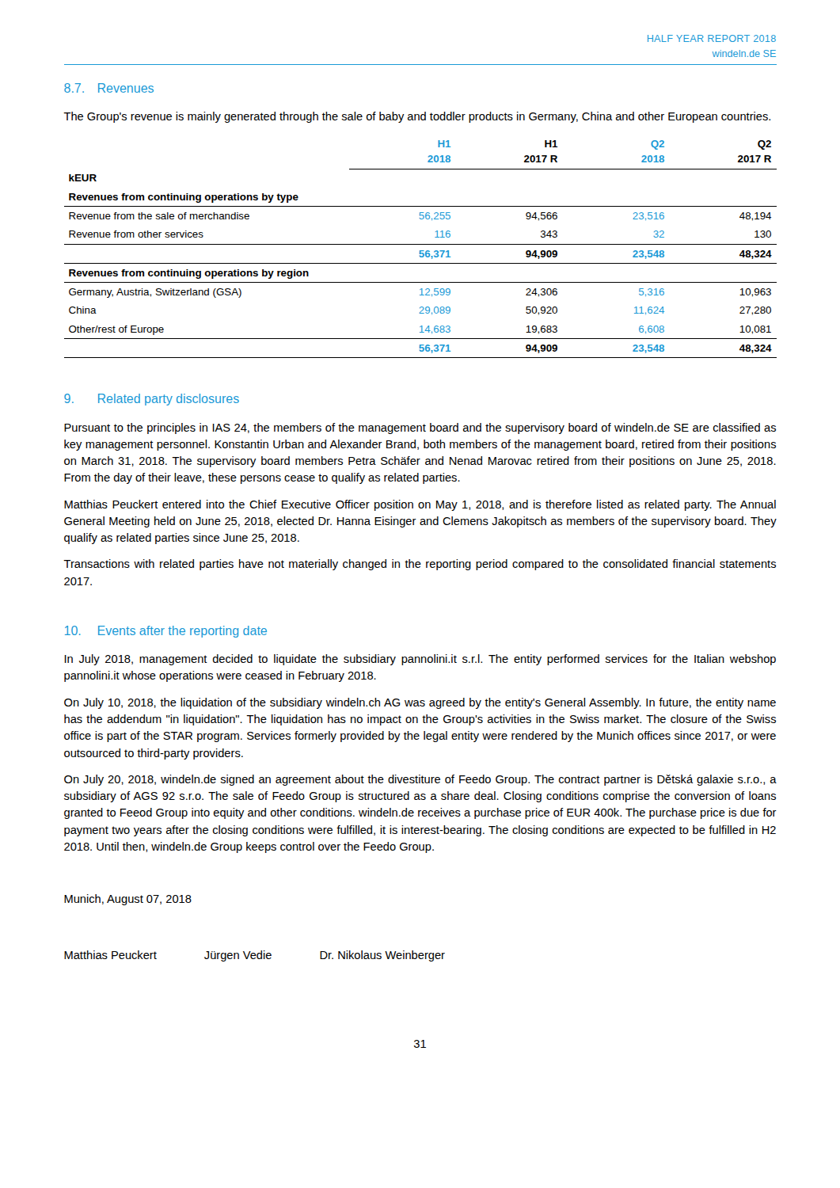HALF YEAR REPORT 2018
windeln.de SE
8.7. Revenues
The Group's revenue is mainly generated through the sale of baby and toddler products in Germany, China and other European countries.
| | H1 2018 | H1 2017 R | Q2 2018 | Q2 2017 R |
| --- | --- | --- | --- | --- |
| kEUR | | | | |
| Revenues from continuing operations by type | | | | |
| Revenue from the sale of merchandise | 56,255 | 94,566 | 23,516 | 48,194 |
| Revenue from other services | 116 | 343 | 32 | 130 |
| | 56,371 | 94,909 | 23,548 | 48,324 |
| Revenues from continuing operations by region | | | | |
| Germany, Austria, Switzerland (GSA) | 12,599 | 24,306 | 5,316 | 10,963 |
| China | 29,089 | 50,920 | 11,624 | 27,280 |
| Other/rest of Europe | 14,683 | 19,683 | 6,608 | 10,081 |
| | 56,371 | 94,909 | 23,548 | 48,324 |
9. Related party disclosures
Pursuant to the principles in IAS 24, the members of the management board and the supervisory board of windeln.de SE are classified as key management personnel. Konstantin Urban and Alexander Brand, both members of the management board, retired from their positions on March 31, 2018. The supervisory board members Petra Schäfer and Nenad Marovac retired from their positions on June 25, 2018. From the day of their leave, these persons cease to qualify as related parties.
Matthias Peuckert entered into the Chief Executive Officer position on May 1, 2018, and is therefore listed as related party. The Annual General Meeting held on June 25, 2018, elected Dr. Hanna Eisinger and Clemens Jakopitsch as members of the supervisory board. They qualify as related parties since June 25, 2018.
Transactions with related parties have not materially changed in the reporting period compared to the consolidated financial statements 2017.
10. Events after the reporting date
In July 2018, management decided to liquidate the subsidiary pannolini.it s.r.l. The entity performed services for the Italian webshop pannolini.it whose operations were ceased in February 2018.
On July 10, 2018, the liquidation of the subsidiary windeln.ch AG was agreed by the entity's General Assembly. In future, the entity name has the addendum "in liquidation". The liquidation has no impact on the Group's activities in the Swiss market. The closure of the Swiss office is part of the STAR program. Services formerly provided by the legal entity were rendered by the Munich offices since 2017, or were outsourced to third-party providers.
On July 20, 2018, windeln.de signed an agreement about the divestiture of Feedo Group. The contract partner is Dětská galaxie s.r.o., a subsidiary of AGS 92 s.r.o. The sale of Feedo Group is structured as a share deal. Closing conditions comprise the conversion of loans granted to Feeod Group into equity and other conditions. windeln.de receives a purchase price of EUR 400k. The purchase price is due for payment two years after the closing conditions were fulfilled, it is interest-bearing. The closing conditions are expected to be fulfilled in H2 2018. Until then, windeln.de Group keeps control over the Feedo Group.
Munich, August 07, 2018
Matthias Peuckert
Jürgen Vedie
Dr. Nikolaus Weinberger
31